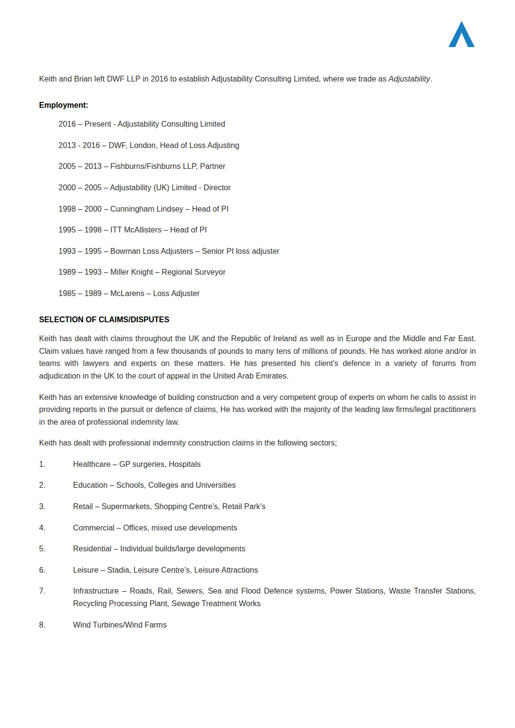Keith and Brian left DWF LLP in 2016 to establish Adjustability Consulting Limited, where we trade as Adjustability.
Employment:
2016 – Present - Adjustability Consulting Limited
2013 - 2016 – DWF, London, Head of Loss Adjusting
2005 – 2013 – Fishburns/Fishburns LLP, Partner
2000 – 2005 – Adjustability (UK) Limited - Director
1998 – 2000 – Cunningham Lindsey – Head of PI
1995 – 1998 – ITT McAllisters – Head of PI
1993 – 1995 – Bowman Loss Adjusters – Senior PI loss adjuster
1989 – 1993 – Miller Knight – Regional Surveyor
1985 – 1989 – McLarens – Loss Adjuster
SELECTION OF CLAIMS/DISPUTES
Keith has dealt with claims throughout the UK and the Republic of Ireland as well as in Europe and the Middle and Far East. Claim values have ranged from a few thousands of pounds to many tens of millions of pounds. He has worked alone and/or in teams with lawyers and experts on these matters. He has presented his client's defence in a variety of forums from adjudication in the UK to the court of appeal in the United Arab Emirates.
Keith has an extensive knowledge of building construction and a very competent group of experts on whom he calls to assist in providing reports in the pursuit or defence of claims, He has worked with the majority of the leading law firms/legal practitioners in the area of professional indemnity law.
Keith has dealt with professional indemnity construction claims in the following sectors;
Healthcare – GP surgeries, Hospitals
Education – Schools, Colleges and Universities
Retail – Supermarkets, Shopping Centre's, Retail Park's
Commercial – Offices, mixed use developments
Residential – Individual builds/large developments
Leisure – Stadia, Leisure Centre's, Leisure Attractions
Infrastructure – Roads, Rail, Sewers, Sea and Flood Defence systems, Power Stations, Waste Transfer Stations, Recycling Processing Plant, Sewage Treatment Works
Wind Turbines/Wind Farms